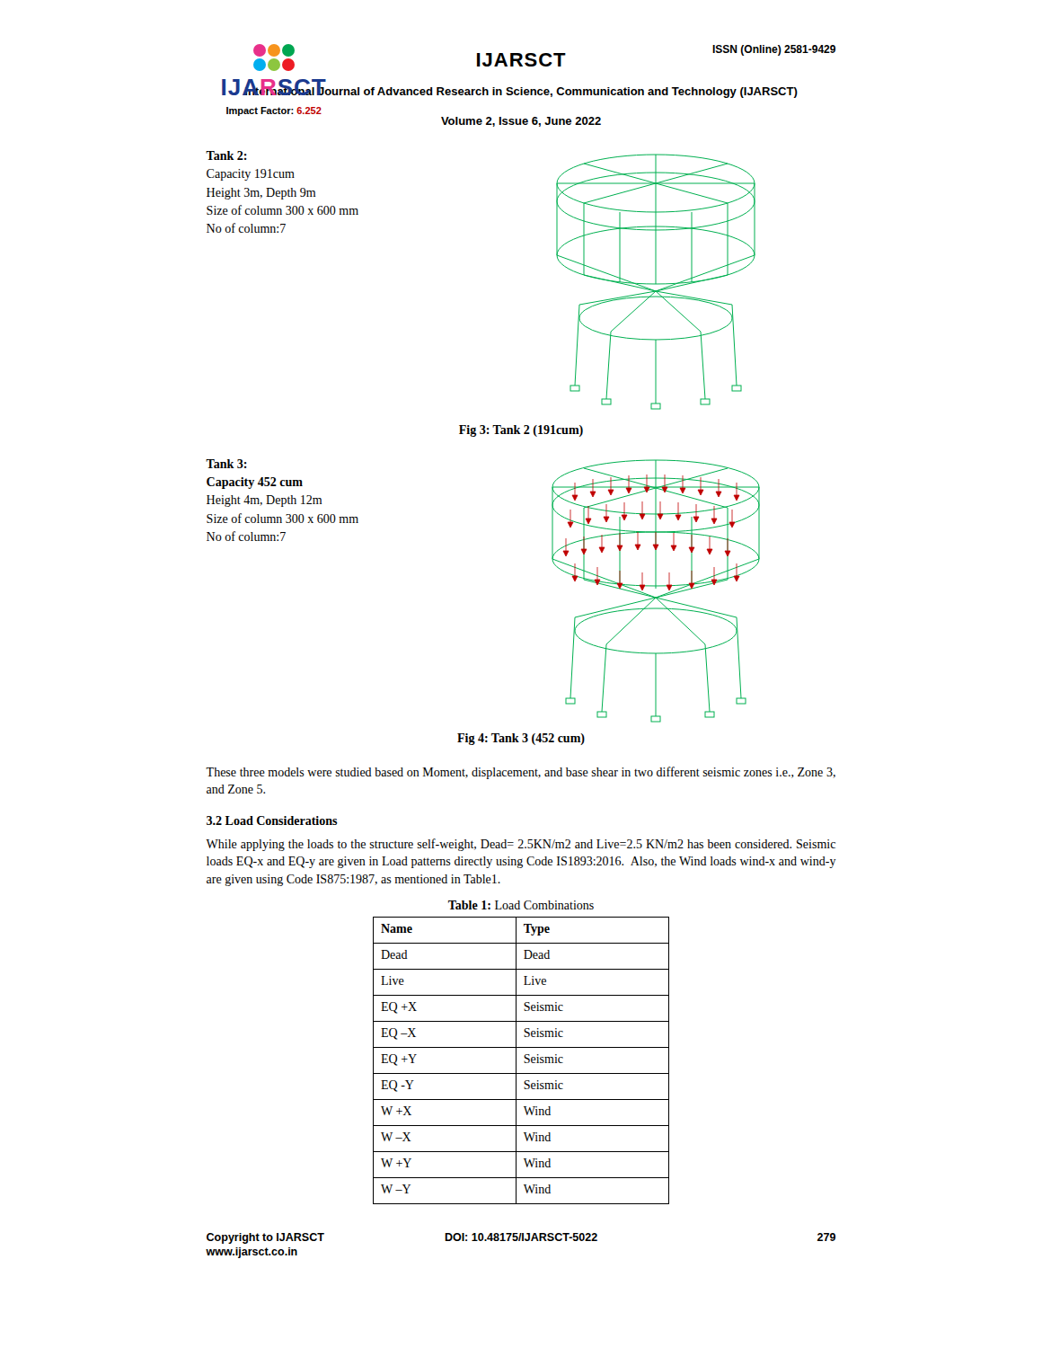IJARSCT
Impact Factor: 6.252
ISSN (Online) 2581-9429
IJARSCT
International Journal of Advanced Research in Science, Communication and Technology (IJARSCT)
Volume 2, Issue 6, June 2022
Tank 2:
Capacity 191cum
Height 3m, Depth 9m
Size of column 300 x 600 mm
No of column:7
Fig 3: Tank 2 (191cum)
Tank 3:
Capacity 452 cum
Height 4m, Depth 12m
Size of column 300 x 600 mm
No of column:7
Fig 4: Tank 3 (452 cum)
These three models were studied based on Moment, displacement, and base shear in two different seismic zones i.e., Zone 3, and Zone 5.
3.2 Load Considerations
While applying the loads to the structure self-weight, Dead= 2.5KN/m2 and Live=2.5 KN/m2 has been considered. Seismic loads EQ-x and EQ-y are given in Load patterns directly using Code IS1893:2016. Also, the Wind loads wind-x and wind-y are given using Code IS875:1987, as mentioned in Table1.
Table 1: Load Combinations
| Name | Type |
| Dead | Dead |
| Live | Live |
| EQ +X | Seismic |
| EQ –X | Seismic |
| EQ +Y | Seismic |
| EQ -Y | Seismic |
| W +X | Wind |
| W –X | Wind |
| W +Y | Wind |
| W –Y | Wind |
Copyright to IJARSCTwww.ijarsct.co.in DOI: 10.48175/IJARSCT-5022 279